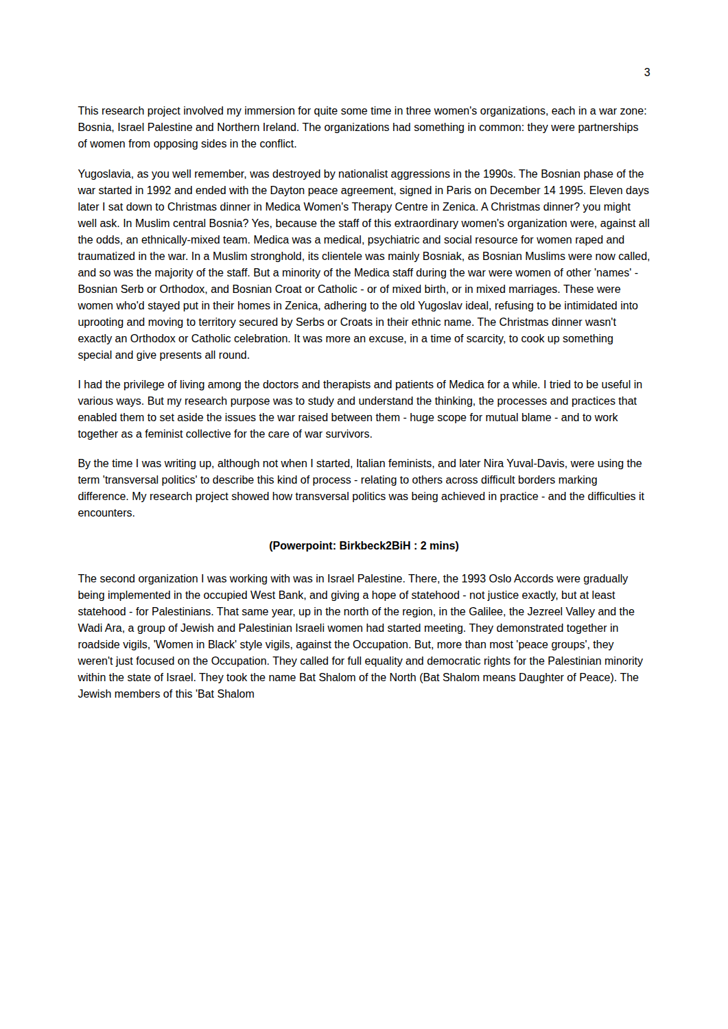3
This research project involved my immersion for quite some time in three women's organizations, each in a war zone: Bosnia, Israel Palestine and Northern Ireland. The organizations had something in common: they were partnerships of women from opposing sides in the conflict.
Yugoslavia, as you well remember, was destroyed by nationalist aggressions in the 1990s. The Bosnian phase of the war started in 1992 and ended with the Dayton peace agreement, signed in Paris on December 14 1995. Eleven days later I sat down to Christmas dinner in Medica Women's Therapy Centre in Zenica. A Christmas dinner? you might well ask. In Muslim central Bosnia? Yes, because the staff of this extraordinary women's organization were, against all the odds, an ethnically-mixed team. Medica was a medical, psychiatric and social resource for women raped and traumatized in the war. In a Muslim stronghold, its clientele was mainly Bosniak, as Bosnian Muslims were now called, and so was the majority of the staff. But a minority of the Medica staff during the war were women of other 'names' - Bosnian Serb or Orthodox, and Bosnian Croat or Catholic - or of mixed birth, or in mixed marriages. These were women who'd stayed put in their homes in Zenica, adhering to the old Yugoslav ideal, refusing to be intimidated into uprooting and moving to territory secured by Serbs or Croats in their ethnic name. The Christmas dinner wasn't exactly an Orthodox or Catholic celebration. It was more an excuse, in a time of scarcity, to cook up something special and give presents all round.
I had the privilege of living among the doctors and therapists and patients of Medica for a while. I tried to be useful in various ways. But my research purpose was to study and understand the thinking, the processes and practices that enabled them to set aside the issues the war raised between them - huge scope for mutual blame - and to work together as a feminist collective for the care of war survivors.
By the time I was writing up, although not when I started, Italian feminists, and later Nira Yuval-Davis, were using the term 'transversal politics' to describe this kind of process - relating to others across difficult borders marking difference. My research project showed how transversal politics was being achieved in practice - and the difficulties it encounters.
(Powerpoint: Birkbeck2BiH : 2 mins)
The second organization I was working with was in Israel Palestine. There, the 1993 Oslo Accords were gradually being implemented in the occupied West Bank, and giving a hope of statehood - not justice exactly, but at least statehood - for Palestinians. That same year, up in the north of the region, in the Galilee, the Jezreel Valley and the Wadi Ara, a group of Jewish and Palestinian Israeli women had started meeting. They demonstrated together in roadside vigils, 'Women in Black' style vigils, against the Occupation. But, more than most 'peace groups', they weren't just focused on the Occupation. They called for full equality and democratic rights for the Palestinian minority within the state of Israel. They took the name Bat Shalom of the North (Bat Shalom means Daughter of Peace). The Jewish members of this 'Bat Shalom